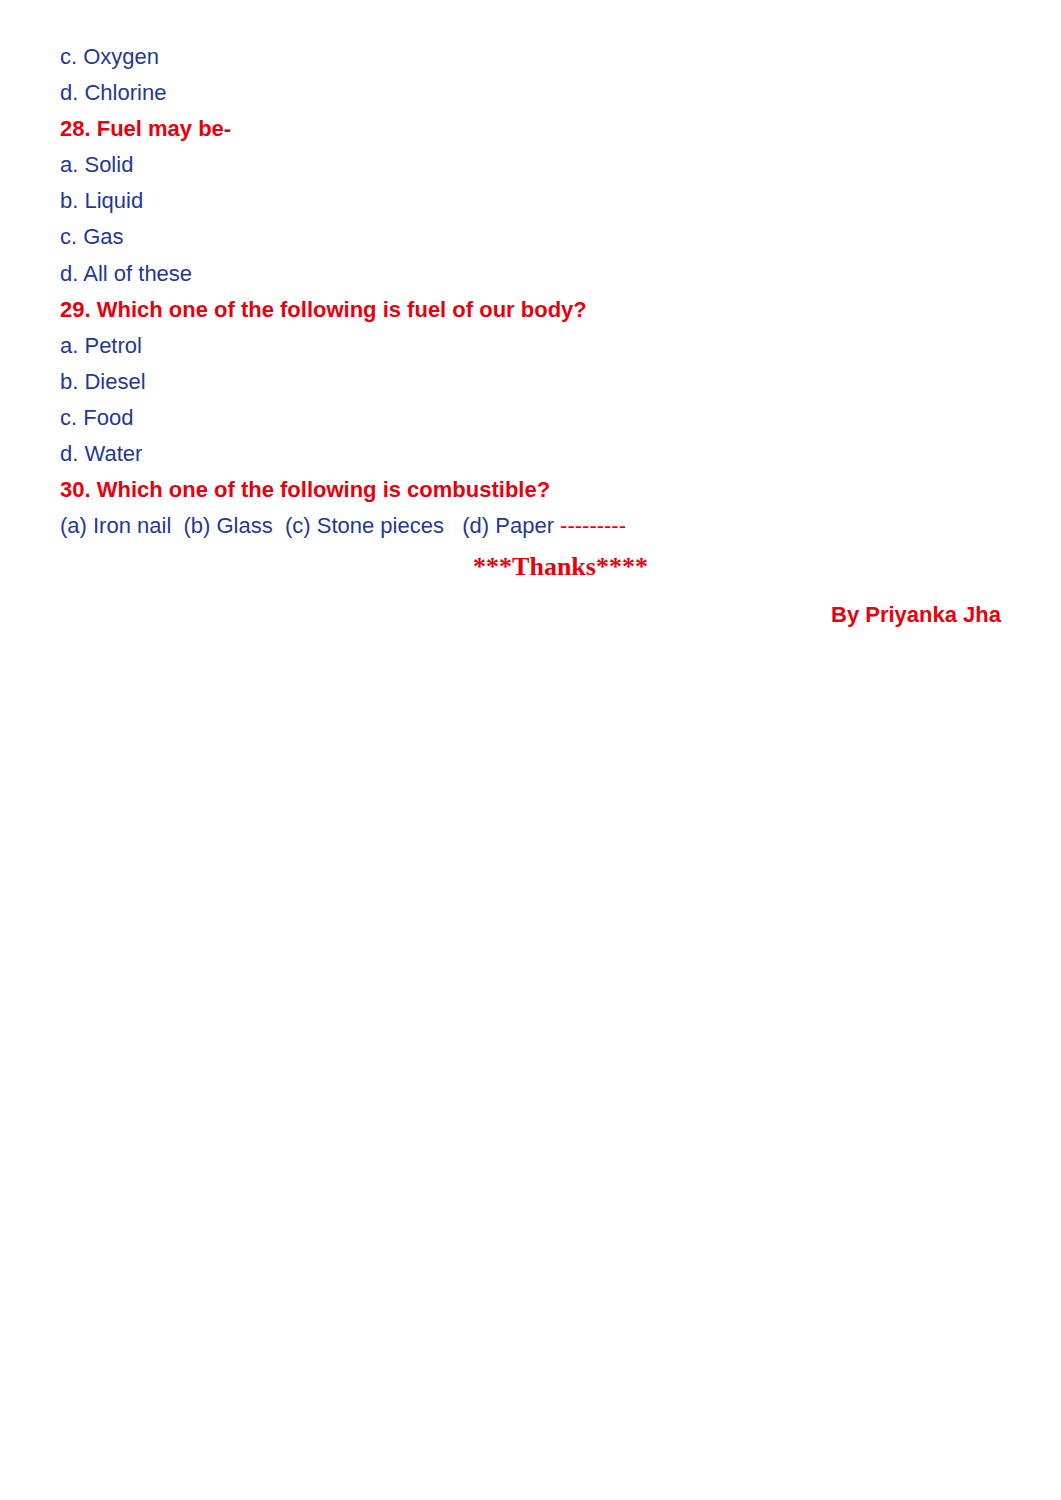c. Oxygen
d. Chlorine
28. Fuel may be-
a. Solid
b. Liquid
c. Gas
d. All of these
29. Which one of the following is fuel of our body?
a. Petrol
b. Diesel
c. Food
d. Water
30. Which one of the following is combustible?
(a) Iron nail (b) Glass (c) Stone pieces (d) Paper ---------
***Thanks****
By Priyanka Jha